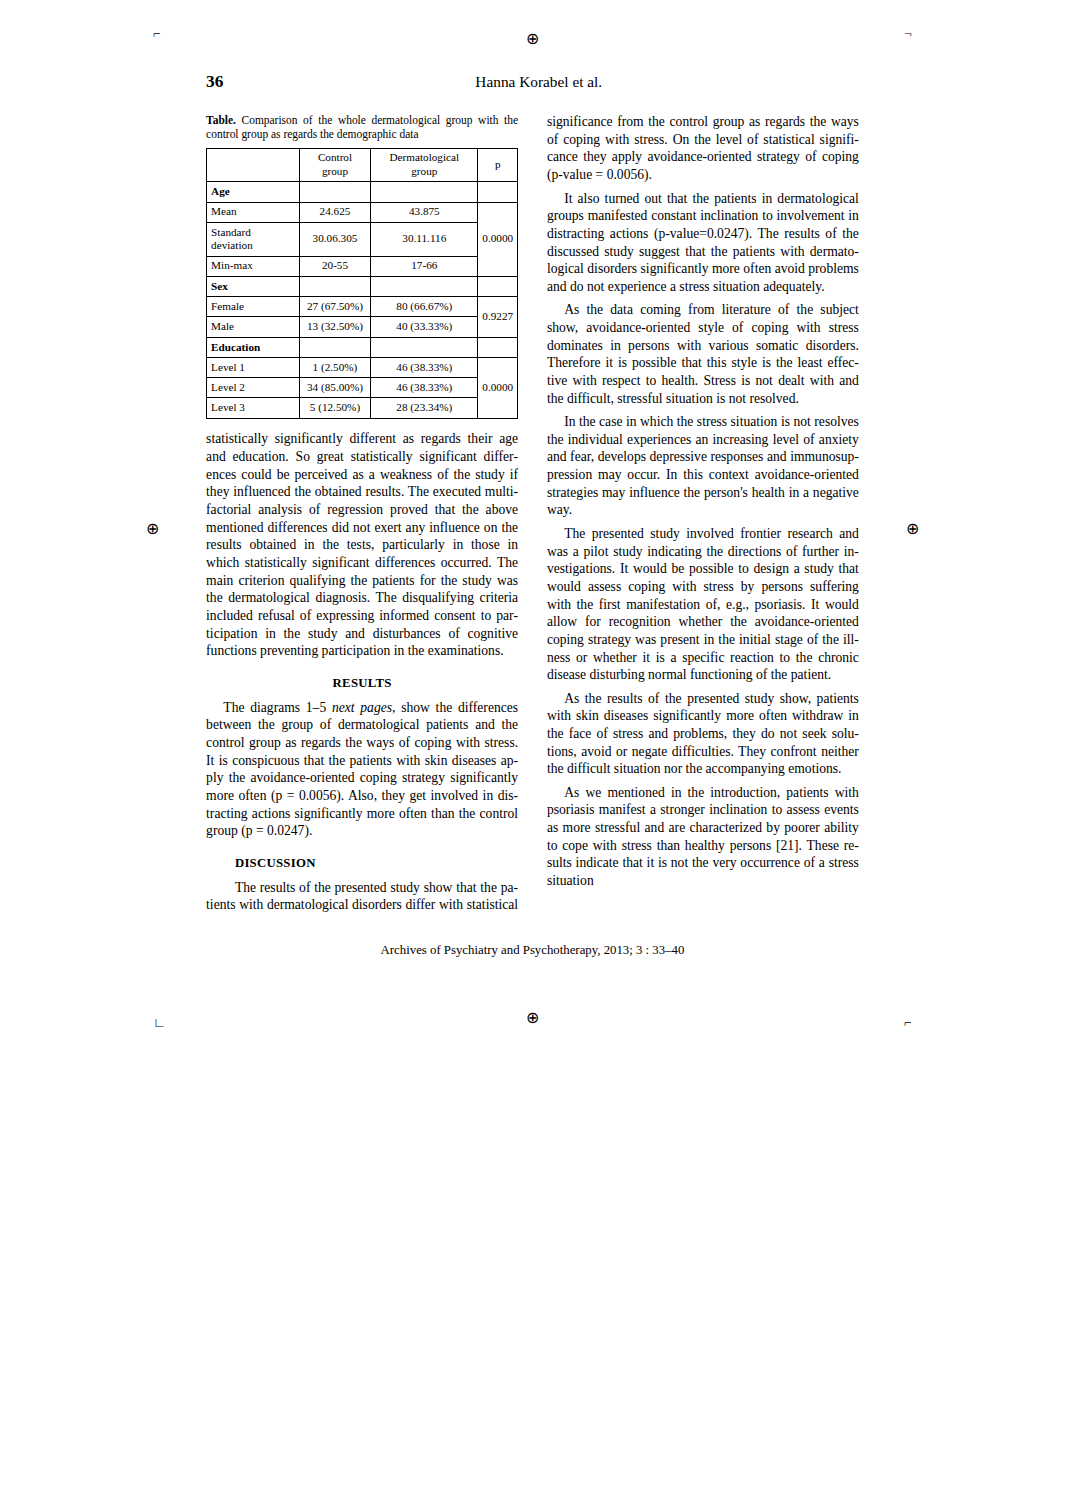⌐ ¬ ∟ ⌐ ⊕ ⊕ ⊕ ⊕
36
Hanna Korabel et al.
Table. Comparison of the whole dermatological group with the control group as regards the demographic data
| | Control group | Dermatological group | p |
| Age | | | |
| Mean | 24.625 | 43.875 | 0.0000 |
| Standard deviation | 30.06.305 | 30.11.116 |
| Min-max | 20-55 | 17-66 |
| Sex | | | |
| Female | 27 (67.50%) | 80 (66.67%) | 0.9227 |
| Male | 13 (32.50%) | 40 (33.33%) |
| Education | | | |
| Level 1 | 1 (2.50%) | 46 (38.33%) | 0.0000 |
| Level 2 | 34 (85.00%) | 46 (38.33%) |
| Level 3 | 5 (12.50%) | 28 (23.34%) |
statistically significantly different as regards their age and education. So great statistically significant differences could be perceived as a weakness of the study if they influenced the obtained results. The executed multifactorial analysis of regression proved that the above mentioned differences did not exert any influence on the results obtained in the tests, particularly in those in which statistically significant differences occurred. The main criterion qualifying the patients for the study was the dermatological diagnosis. The disqualifying criteria included refusal of expressing informed consent to participation in the study and disturbances of cognitive functions preventing participation in the examinations.
Results
The diagrams 1–5 next pages, show the differences between the group of dermatological patients and the control group as regards the ways of coping with stress. It is conspicuous that the patients with skin diseases apply the avoidance-oriented coping strategy significantly more often (p = 0.0056). Also, they get involved in distracting actions significantly more often than the control group (p = 0.0247).
Discussion
The results of the presented study show that the patients with dermatological disorders differ with statistical significance from the control group as regards the ways of coping with stress. On the level of statistical significance they apply avoidance-oriented strategy of coping (p-value = 0.0056).
It also turned out that the patients in dermatological groups manifested constant inclination to involvement in distracting actions (p-value=0.0247). The results of the discussed study suggest that the patients with dermatological disorders significantly more often avoid problems and do not experience a stress situation adequately.
As the data coming from literature of the subject show, avoidance-oriented style of coping with stress dominates in persons with various somatic disorders. Therefore it is possible that this style is the least effective with respect to health. Stress is not dealt with and the difficult, stressful situation is not resolved.
In the case in which the stress situation is not resolves the individual experiences an increasing level of anxiety and fear, develops depressive responses and immunosuppression may occur. In this context avoidance-oriented strategies may influence the person's health in a negative way.
The presented study involved frontier research and was a pilot study indicating the directions of further investigations. It would be possible to design a study that would assess coping with stress by persons suffering with the first manifestation of, e.g., psoriasis. It would allow for recognition whether the avoidance-oriented coping strategy was present in the initial stage of the illness or whether it is a specific reaction to the chronic disease disturbing normal functioning of the patient.
As the results of the presented study show, patients with skin diseases significantly more often withdraw in the face of stress and problems, they do not seek solutions, avoid or negate difficulties. They confront neither the difficult situation nor the accompanying emotions.
As we mentioned in the introduction, patients with psoriasis manifest a stronger inclination to assess events as more stressful and are characterized by poorer ability to cope with stress than healthy persons [21]. These results indicate that it is not the very occurrence of a stress situation
Archives of Psychiatry and Psychotherapy, 2013; 3 : 33–40